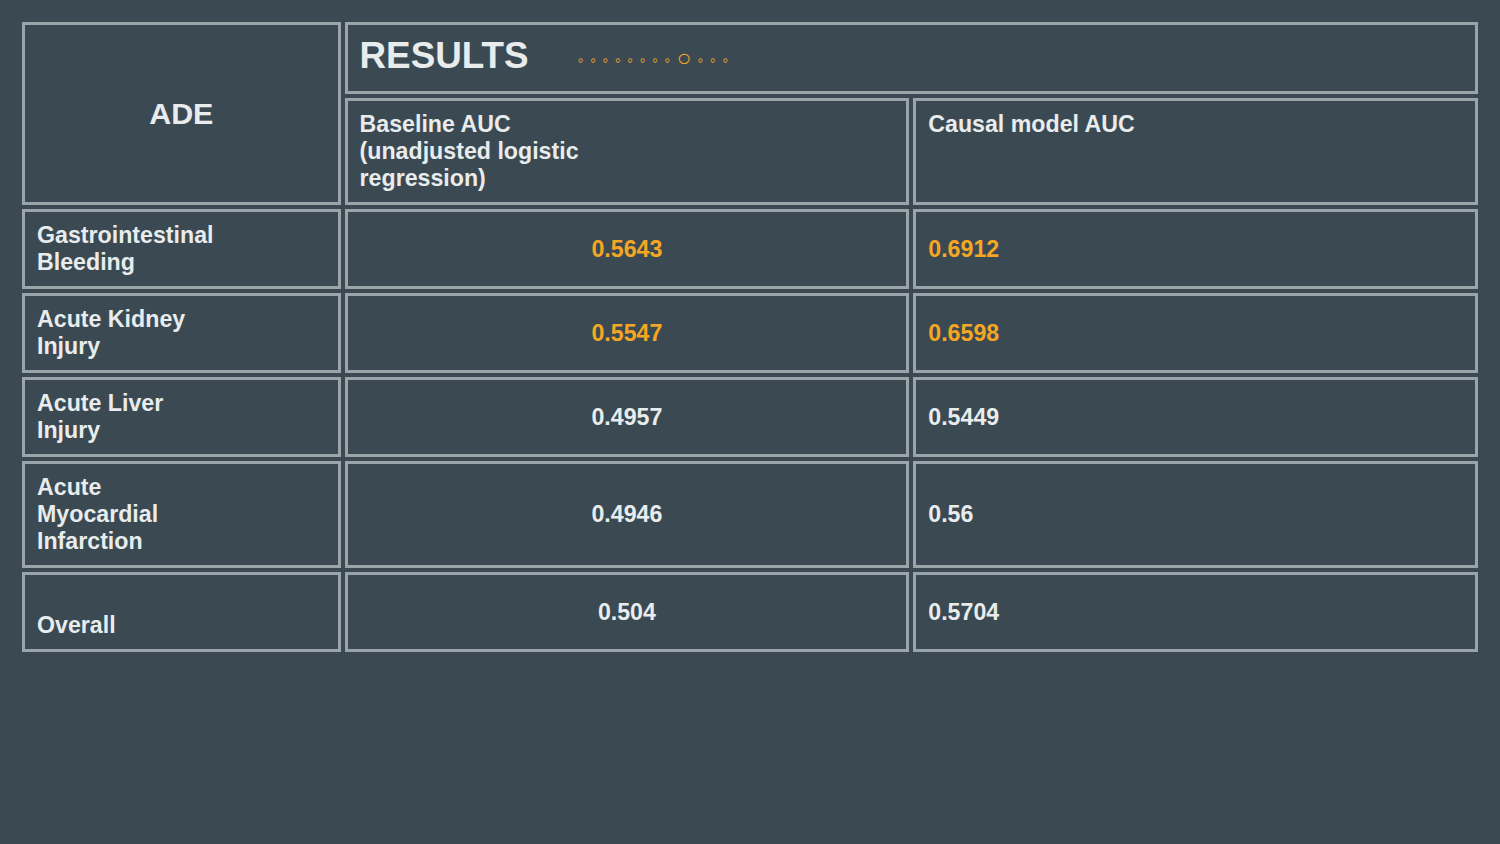| ADE | RESULTS ◦◦◦◦◦◦◦◦ ○ ◦◦◦ |
| --- | --- |
| Baseline AUC (unadjusted logistic regression) | Causal model AUC |
| Gastrointestinal Bleeding | 0.5643 | 0.6912 |
| Acute Kidney Injury | 0.5547 | 0.6598 |
| Acute Liver Injury | 0.4957 | 0.5449 |
| Acute Myocardial Infarction | 0.4946 | 0.56 |
| Overall | 0.504 | 0.5704 |